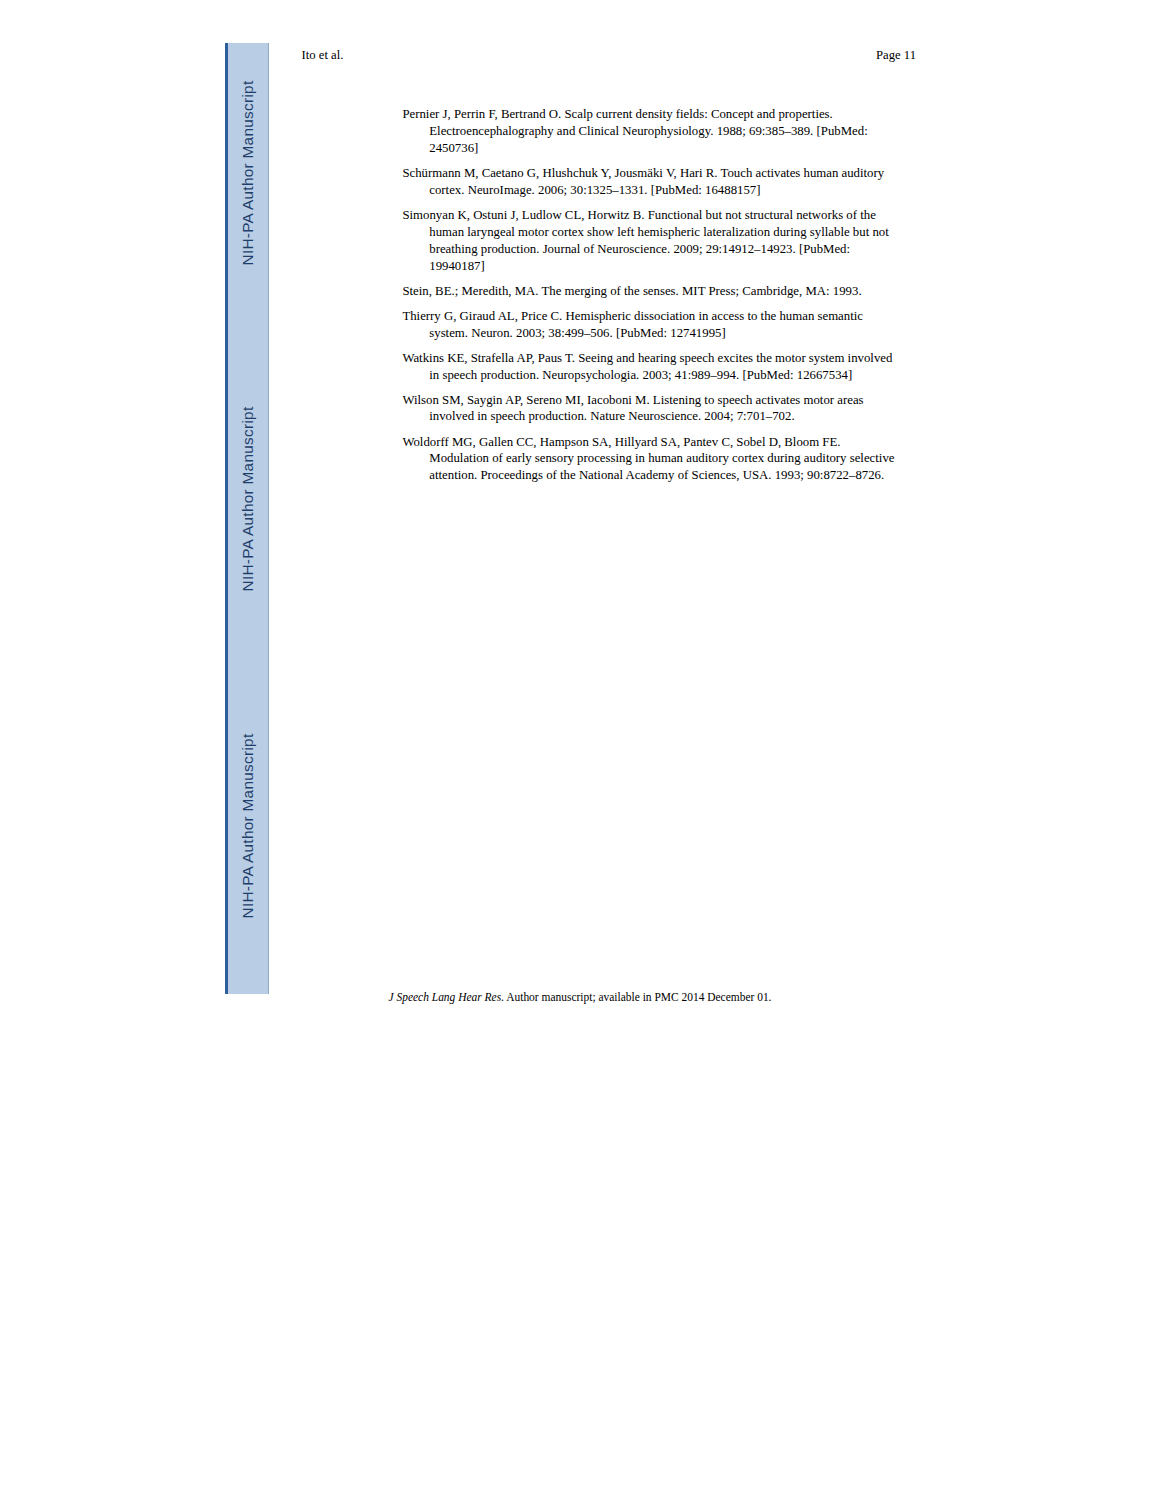NIH-PA Author Manuscript NIH-PA Author Manuscript NIH-PA Author Manuscript
Ito et al. Page 11
Pernier J, Perrin F, Bertrand O. Scalp current density fields: Concept and properties. Electroencephalography and Clinical Neurophysiology. 1988; 69:385–389. [PubMed: 2450736]
Schürmann M, Caetano G, Hlushchuk Y, Jousmäki V, Hari R. Touch activates human auditory cortex. NeuroImage. 2006; 30:1325–1331. [PubMed: 16488157]
Simonyan K, Ostuni J, Ludlow CL, Horwitz B. Functional but not structural networks of the human laryngeal motor cortex show left hemispheric lateralization during syllable but not breathing production. Journal of Neuroscience. 2009; 29:14912–14923. [PubMed: 19940187]
Stein, BE.; Meredith, MA. The merging of the senses. MIT Press; Cambridge, MA: 1993.
Thierry G, Giraud AL, Price C. Hemispheric dissociation in access to the human semantic system. Neuron. 2003; 38:499–506. [PubMed: 12741995]
Watkins KE, Strafella AP, Paus T. Seeing and hearing speech excites the motor system involved in speech production. Neuropsychologia. 2003; 41:989–994. [PubMed: 12667534]
Wilson SM, Saygin AP, Sereno MI, Iacoboni M. Listening to speech activates motor areas involved in speech production. Nature Neuroscience. 2004; 7:701–702.
Woldorff MG, Gallen CC, Hampson SA, Hillyard SA, Pantev C, Sobel D, Bloom FE. Modulation of early sensory processing in human auditory cortex during auditory selective attention. Proceedings of the National Academy of Sciences, USA. 1993; 90:8722–8726.
J Speech Lang Hear Res. Author manuscript; available in PMC 2014 December 01.